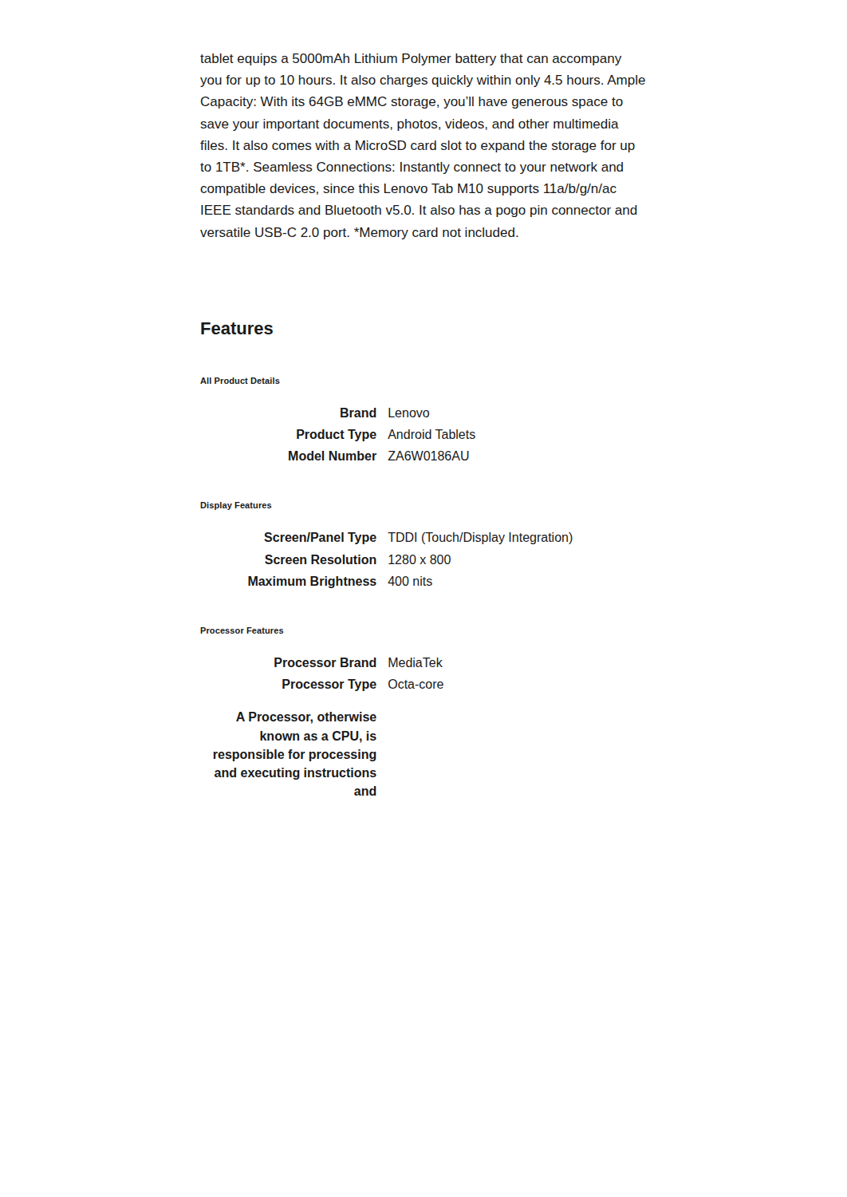tablet equips a 5000mAh Lithium Polymer battery that can accompany you for up to 10 hours. It also charges quickly within only 4.5 hours. Ample Capacity: With its 64GB eMMC storage, you’ll have generous space to save your important documents, photos, videos, and other multimedia files. It also comes with a MicroSD card slot to expand the storage for up to 1TB*. Seamless Connections: Instantly connect to your network and compatible devices, since this Lenovo Tab M10 supports 11a/b/g/n/ac IEEE standards and Bluetooth v5.0. It also has a pogo pin connector and versatile USB-C 2.0 port. *Memory card not included.
Features
All Product Details
| Brand | Lenovo |
| Product Type | Android Tablets |
| Model Number | ZA6W0186AU |
Display Features
| Screen/Panel Type | TDDI (Touch/Display Integration) |
| Screen Resolution | 1280 x 800 |
| Maximum Brightness | 400 nits |
Processor Features
| Processor Brand | MediaTek |
| Processor Type | Octa-core |
| A Processor, otherwise known as a CPU, is responsible for processing and executing instructions and | |